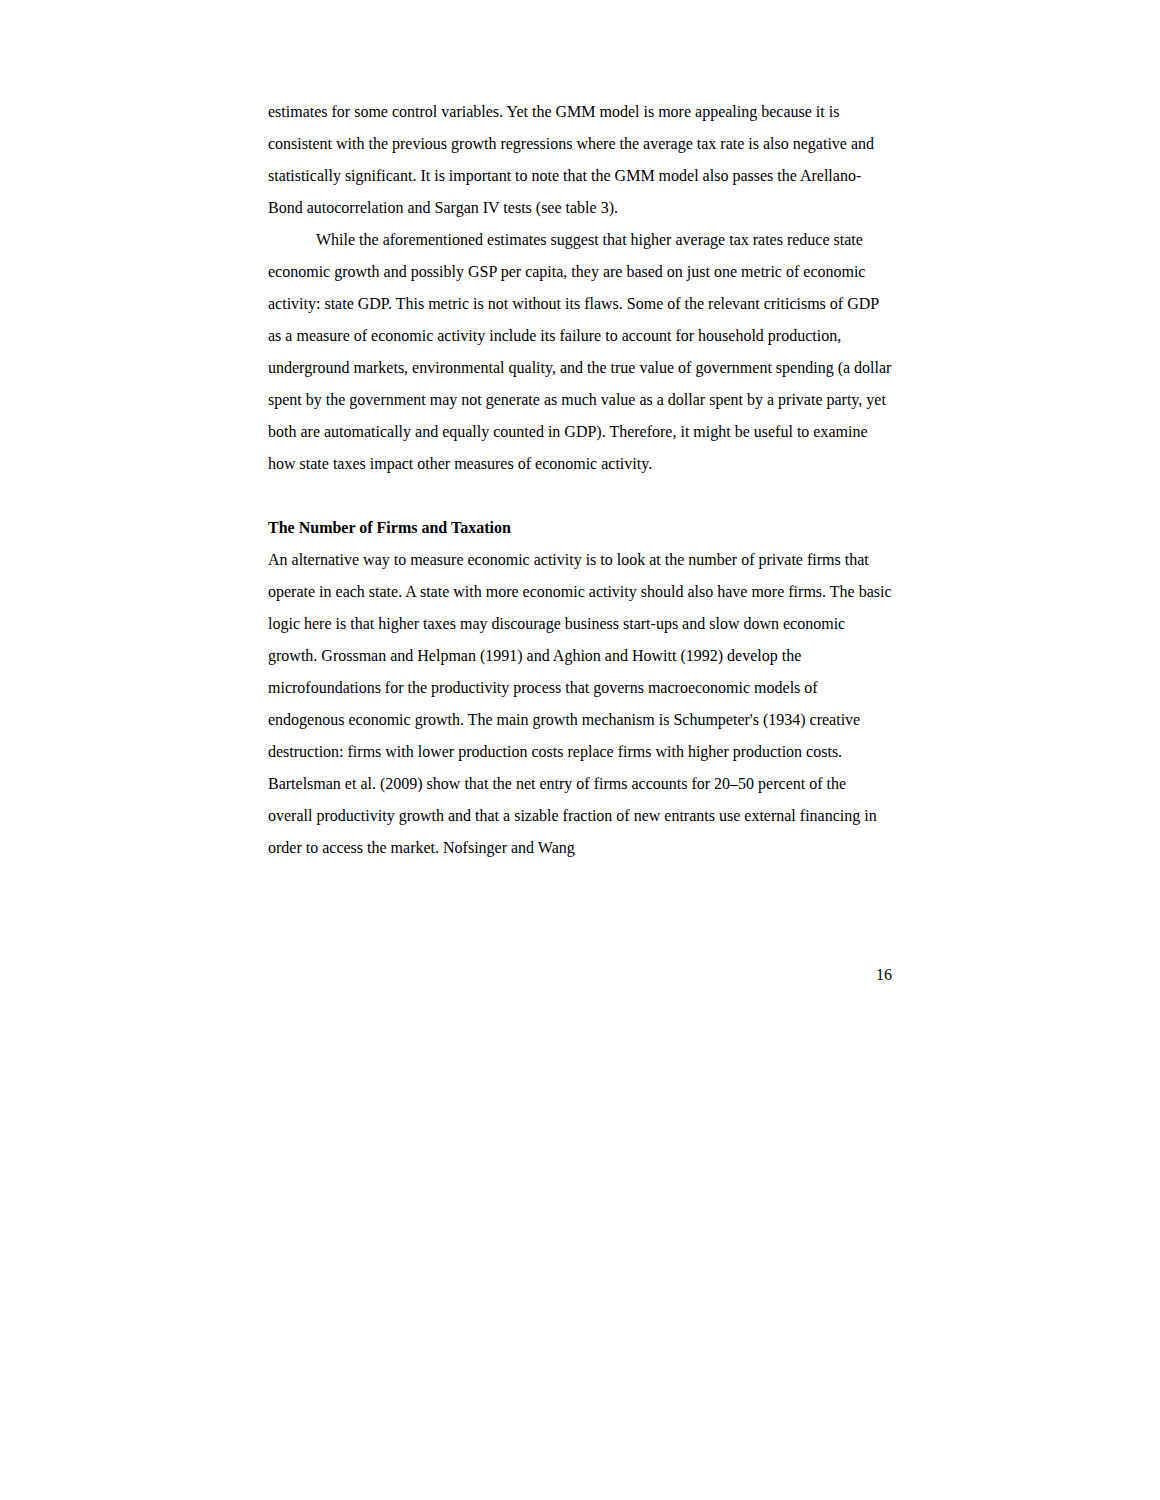estimates for some control variables. Yet the GMM model is more appealing because it is consistent with the previous growth regressions where the average tax rate is also negative and statistically significant. It is important to note that the GMM model also passes the Arellano-Bond autocorrelation and Sargan IV tests (see table 3).
While the aforementioned estimates suggest that higher average tax rates reduce state economic growth and possibly GSP per capita, they are based on just one metric of economic activity: state GDP. This metric is not without its flaws. Some of the relevant criticisms of GDP as a measure of economic activity include its failure to account for household production, underground markets, environmental quality, and the true value of government spending (a dollar spent by the government may not generate as much value as a dollar spent by a private party, yet both are automatically and equally counted in GDP). Therefore, it might be useful to examine how state taxes impact other measures of economic activity.
The Number of Firms and Taxation
An alternative way to measure economic activity is to look at the number of private firms that operate in each state. A state with more economic activity should also have more firms. The basic logic here is that higher taxes may discourage business start-ups and slow down economic growth. Grossman and Helpman (1991) and Aghion and Howitt (1992) develop the microfoundations for the productivity process that governs macroeconomic models of endogenous economic growth. The main growth mechanism is Schumpeter's (1934) creative destruction: firms with lower production costs replace firms with higher production costs. Bartelsman et al. (2009) show that the net entry of firms accounts for 20–50 percent of the overall productivity growth and that a sizable fraction of new entrants use external financing in order to access the market. Nofsinger and Wang
16